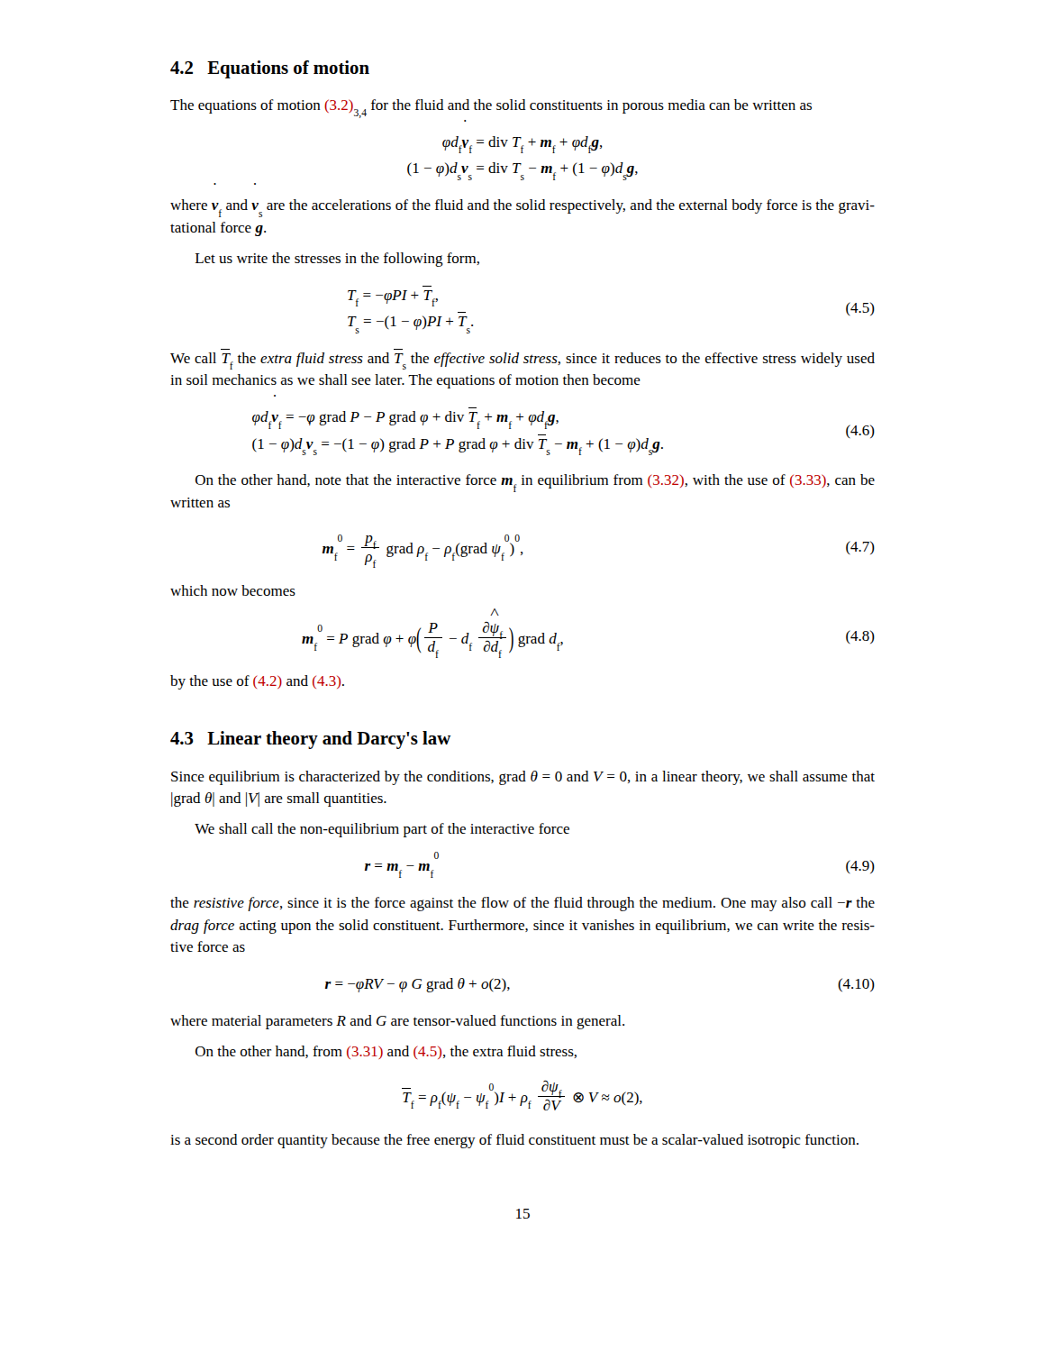4.2 Equations of motion
The equations of motion (3.2)3,4 for the fluid and the solid constituents in porous media can be written as
φdfvf = div Tf + mf + φdfg,
(1 − φ)dsvs = div Ts − mf + (1 − φ)dsg,
where vf and vs are the accelerations of the fluid and the solid respectively, and the external body force is the gravitational force g.
Let us write the stresses in the following form,
Tf = −φPI + Tf,
Ts = −(1 − φ)PI + Ts.
(4.5)
We call Tf the extra fluid stress and Ts the effective solid stress, since it reduces to the effective stress widely used in soil mechanics as we shall see later. The equations of motion then become
φdfvf = −φ grad P − P grad φ + div Tf + mf + φdfg,
(1 − φ)dsvs = −(1 − φ) grad P + P grad φ + div Ts − mf + (1 − φ)dsg.
(4.6)
On the other hand, note that the interactive force mf in equilibrium from (3.32), with the use of (3.33), can be written as
mf0 = pf ρf grad ρf − ρf(grad ψf0)0,
(4.7)
which now becomes
mf0 = P grad φ + φ(Pdf − df ∂ψf∂df) grad df,
(4.8)
by the use of (4.2) and (4.3).
4.3 Linear theory and Darcy's law
Since equilibrium is characterized by the conditions, grad θ = 0 and V = 0, in a linear theory, we shall assume that |grad θ| and |V| are small quantities.
We shall call the non-equilibrium part of the interactive force
r = mf − mf0
(4.9)
the resistive force, since it is the force against the flow of the fluid through the medium. One may also call −r the drag force acting upon the solid constituent. Furthermore, since it vanishes in equilibrium, we can write the resistive force as
r = −φRV − φ G grad θ + o(2),
(4.10)
where material parameters R and G are tensor-valued functions in general.
On the other hand, from (3.31) and (4.5), the extra fluid stress,
Tf = ρf(ψf − ψf0)I + ρf ∂ψf∂V ⊗ V ≈ o(2),
is a second order quantity because the free energy of fluid constituent must be a scalar-valued isotropic function.
15